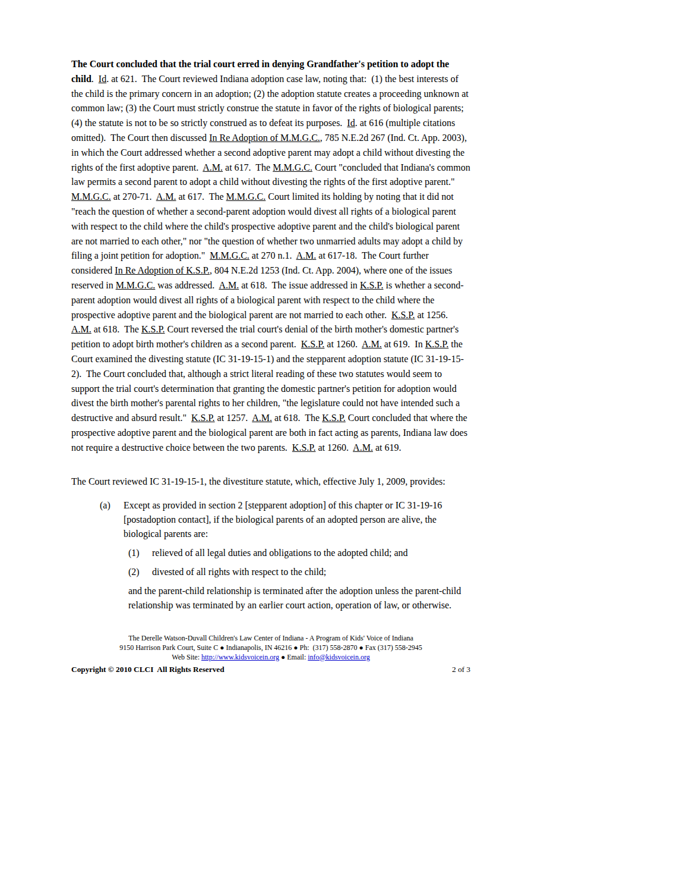The Court concluded that the trial court erred in denying Grandfather's petition to adopt the child. Id. at 621. The Court reviewed Indiana adoption case law, noting that: (1) the best interests of the child is the primary concern in an adoption; (2) the adoption statute creates a proceeding unknown at common law; (3) the Court must strictly construe the statute in favor of the rights of biological parents; (4) the statute is not to be so strictly construed as to defeat its purposes. Id. at 616 (multiple citations omitted). The Court then discussed In Re Adoption of M.M.G.C., 785 N.E.2d 267 (Ind. Ct. App. 2003), in which the Court addressed whether a second adoptive parent may adopt a child without divesting the rights of the first adoptive parent. A.M. at 617. The M.M.G.C. Court "concluded that Indiana's common law permits a second parent to adopt a child without divesting the rights of the first adoptive parent." M.M.G.C. at 270-71. A.M. at 617. The M.M.G.C. Court limited its holding by noting that it did not "reach the question of whether a second-parent adoption would divest all rights of a biological parent with respect to the child where the child's prospective adoptive parent and the child's biological parent are not married to each other," nor "the question of whether two unmarried adults may adopt a child by filing a joint petition for adoption." M.M.G.C. at 270 n.1. A.M. at 617-18. The Court further considered In Re Adoption of K.S.P., 804 N.E.2d 1253 (Ind. Ct. App. 2004), where one of the issues reserved in M.M.G.C. was addressed. A.M. at 618. The issue addressed in K.S.P. is whether a second-parent adoption would divest all rights of a biological parent with respect to the child where the prospective adoptive parent and the biological parent are not married to each other. K.S.P. at 1256. A.M. at 618. The K.S.P. Court reversed the trial court's denial of the birth mother's domestic partner's petition to adopt birth mother's children as a second parent. K.S.P. at 1260. A.M. at 619. In K.S.P. the Court examined the divesting statute (IC 31-19-15-1) and the stepparent adoption statute (IC 31-19-15-2). The Court concluded that, although a strict literal reading of these two statutes would seem to support the trial court's determination that granting the domestic partner's petition for adoption would divest the birth mother's parental rights to her children, "the legislature could not have intended such a destructive and absurd result." K.S.P. at 1257. A.M. at 618. The K.S.P. Court concluded that where the prospective adoptive parent and the biological parent are both in fact acting as parents, Indiana law does not require a destructive choice between the two parents. K.S.P. at 1260. A.M. at 619.
The Court reviewed IC 31-19-15-1, the divestiture statute, which, effective July 1, 2009, provides:
(a) Except as provided in section 2 [stepparent adoption] of this chapter or IC 31-19-16 [postadoption contact], if the biological parents of an adopted person are alive, the biological parents are:
(1) relieved of all legal duties and obligations to the adopted child; and
(2) divested of all rights with respect to the child;
and the parent-child relationship is terminated after the adoption unless the parent-child relationship was terminated by an earlier court action, operation of law, or otherwise.
The Derelle Watson-Duvall Children's Law Center of Indiana - A Program of Kids' Voice of Indiana
9150 Harrison Park Court, Suite C ● Indianapolis, IN 46216 ● Ph: (317) 558-2870 ● Fax (317) 558-2945
Web Site: http://www.kidsvoicein.org ● Email: info@kidsvoicein.org
Copyright © 2010 CLCI All Rights Reserved 2 of 3